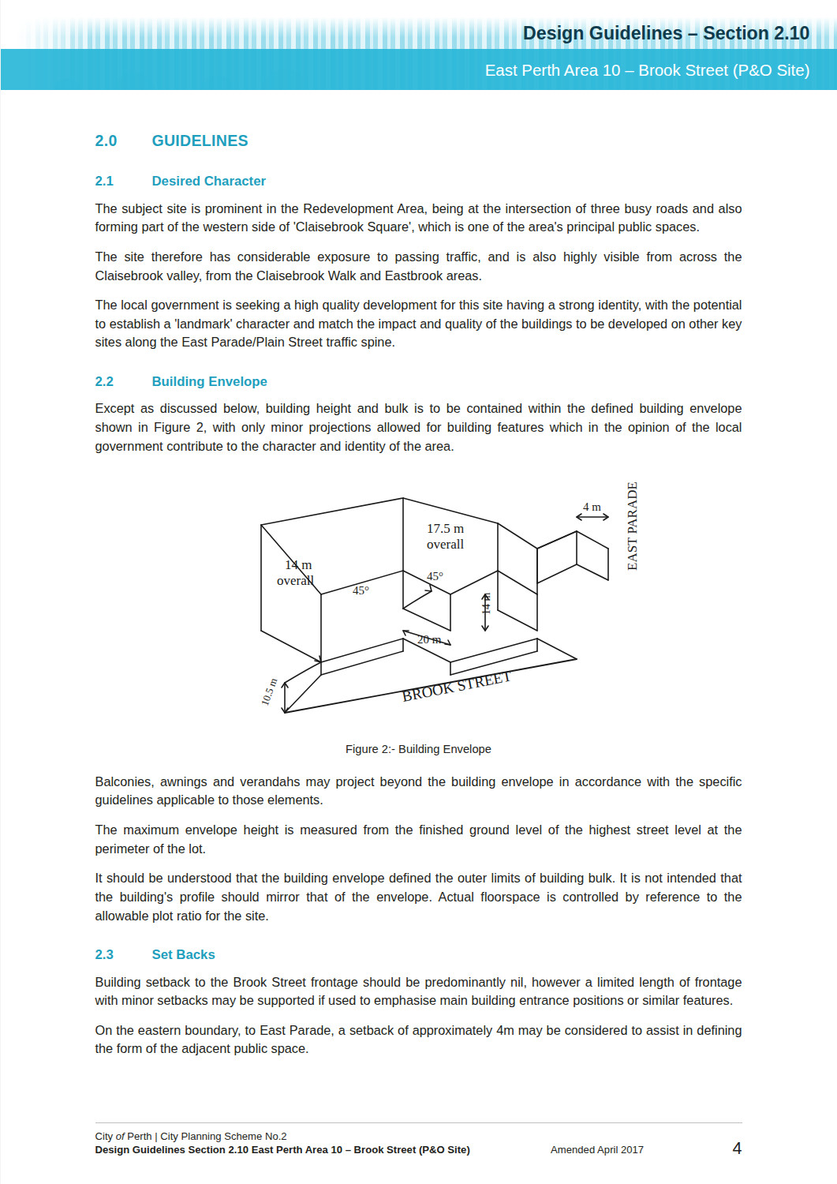Design Guidelines – Section 2.10
East Perth Area 10 – Brook Street (P&O Site)
2.0 GUIDELINES
2.1 Desired Character
The subject site is prominent in the Redevelopment Area, being at the intersection of three busy roads and also forming part of the western side of 'Claisebrook Square', which is one of the area's principal public spaces.
The site therefore has considerable exposure to passing traffic, and is also highly visible from across the Claisebrook valley, from the Claisebrook Walk and Eastbrook areas.
The local government is seeking a high quality development for this site having a strong identity, with the potential to establish a 'landmark' character and match the impact and quality of the buildings to be developed on other key sites along the East Parade/Plain Street traffic spine.
2.2 Building Envelope
Except as discussed below, building height and bulk is to be contained within the defined building envelope shown in Figure 2, with only minor projections allowed for building features which in the opinion of the local government contribute to the character and identity of the area.
14 m overall 17.5 m overall 4 m 20 m 14 m 45° 45° 10.5 m BROOK STREET EAST PARADE
Figure 2:- Building Envelope
Balconies, awnings and verandahs may project beyond the building envelope in accordance with the specific guidelines applicable to those elements.
The maximum envelope height is measured from the finished ground level of the highest street level at the perimeter of the lot.
It should be understood that the building envelope defined the outer limits of building bulk. It is not intended that the building's profile should mirror that of the envelope. Actual floorspace is controlled by reference to the allowable plot ratio for the site.
2.3 Set Backs
Building setback to the Brook Street frontage should be predominantly nil, however a limited length of frontage with minor setbacks may be supported if used to emphasise main building entrance positions or similar features.
On the eastern boundary, to East Parade, a setback of approximately 4m may be considered to assist in defining the form of the adjacent public space.
City of Perth | City Planning Scheme No.2
Design Guidelines Section 2.10 East Perth Area 10 – Brook Street (P&O Site)
Amended April 2017
4